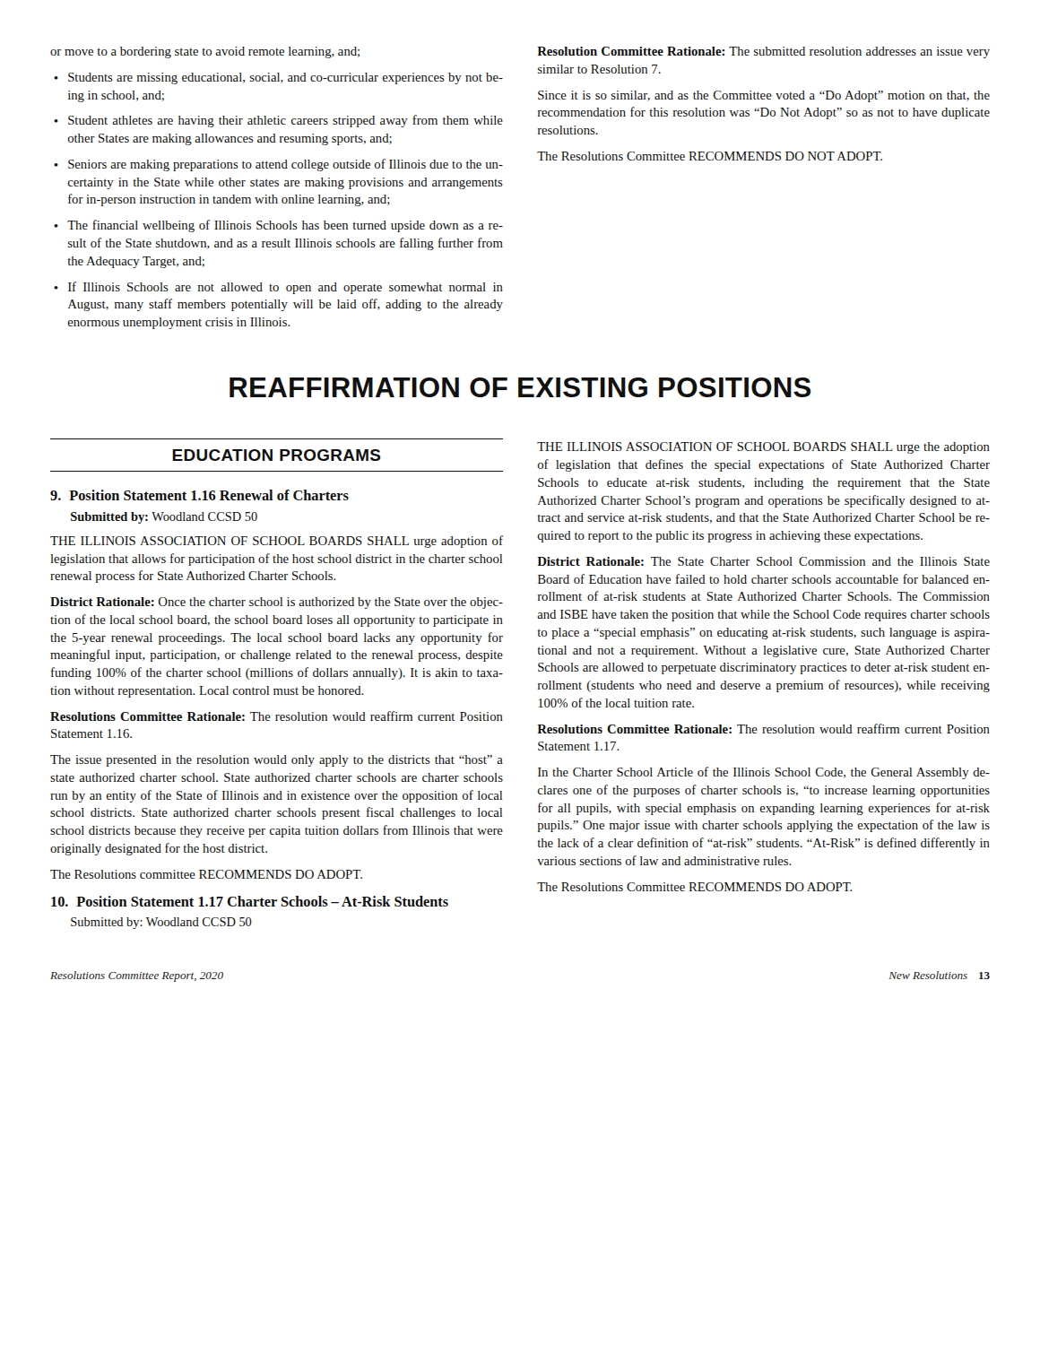or move to a bordering state to avoid remote learning, and;
Students are missing educational, social, and co-curricular experiences by not being in school, and;
Student athletes are having their athletic careers stripped away from them while other States are making allowances and resuming sports, and;
Seniors are making preparations to attend college outside of Illinois due to the uncertainty in the State while other states are making provisions and arrangements for in-person instruction in tandem with online learning, and;
The financial wellbeing of Illinois Schools has been turned upside down as a result of the State shutdown, and as a result Illinois schools are falling further from the Adequacy Target, and;
If Illinois Schools are not allowed to open and operate somewhat normal in August, many staff members potentially will be laid off, adding to the already enormous unemployment crisis in Illinois.
Resolution Committee Rationale: The submitted resolution addresses an issue very similar to Resolution 7.
Since it is so similar, and as the Committee voted a “Do Adopt” motion on that, the recommendation for this resolution was “Do Not Adopt” so as not to have duplicate resolutions.
The Resolutions Committee RECOMMENDS DO NOT ADOPT.
REAFFIRMATION OF EXISTING POSITIONS
EDUCATION PROGRAMS
9. Position Statement 1.16 Renewal of Charters
Submitted by: Woodland CCSD 50
THE ILLINOIS ASSOCIATION OF SCHOOL BOARDS SHALL urge adoption of legislation that allows for participation of the host school district in the charter school renewal process for State Authorized Charter Schools.
District Rationale: Once the charter school is authorized by the State over the objection of the local school board, the school board loses all opportunity to participate in the 5-year renewal proceedings. The local school board lacks any opportunity for meaningful input, participation, or challenge related to the renewal process, despite funding 100% of the charter school (millions of dollars annually). It is akin to taxation without representation. Local control must be honored.
Resolutions Committee Rationale: The resolution would reaffirm current Position Statement 1.16.
The issue presented in the resolution would only apply to the districts that “host” a state authorized charter school. State authorized charter schools are charter schools run by an entity of the State of Illinois and in existence over the opposition of local school districts. State authorized charter schools present fiscal challenges to local school districts because they receive per capita tuition dollars from Illinois that were originally designated for the host district.
The Resolutions committee RECOMMENDS DO ADOPT.
10. Position Statement 1.17 Charter Schools – At-Risk Students
Submitted by: Woodland CCSD 50
THE ILLINOIS ASSOCIATION OF SCHOOL BOARDS SHALL urge the adoption of legislation that defines the special expectations of State Authorized Charter Schools to educate at-risk students, including the requirement that the State Authorized Charter School’s program and operations be specifically designed to attract and service at-risk students, and that the State Authorized Charter School be required to report to the public its progress in achieving these expectations.
District Rationale: The State Charter School Commission and the Illinois State Board of Education have failed to hold charter schools accountable for balanced enrollment of at-risk students at State Authorized Charter Schools. The Commission and ISBE have taken the position that while the School Code requires charter schools to place a “special emphasis” on educating at-risk students, such language is aspirational and not a requirement. Without a legislative cure, State Authorized Charter Schools are allowed to perpetuate discriminatory practices to deter at-risk student enrollment (students who need and deserve a premium of resources), while receiving 100% of the local tuition rate.
Resolutions Committee Rationale: The resolution would reaffirm current Position Statement 1.17.
In the Charter School Article of the Illinois School Code, the General Assembly declares one of the purposes of charter schools is, “to increase learning opportunities for all pupils, with special emphasis on expanding learning experiences for at-risk pupils.” One major issue with charter schools applying the expectation of the law is the lack of a clear definition of “at-risk” students. “At-Risk” is defined differently in various sections of law and administrative rules.
The Resolutions Committee RECOMMENDS DO ADOPT.
Resolutions Committee Report, 2020
New Resolutions 13